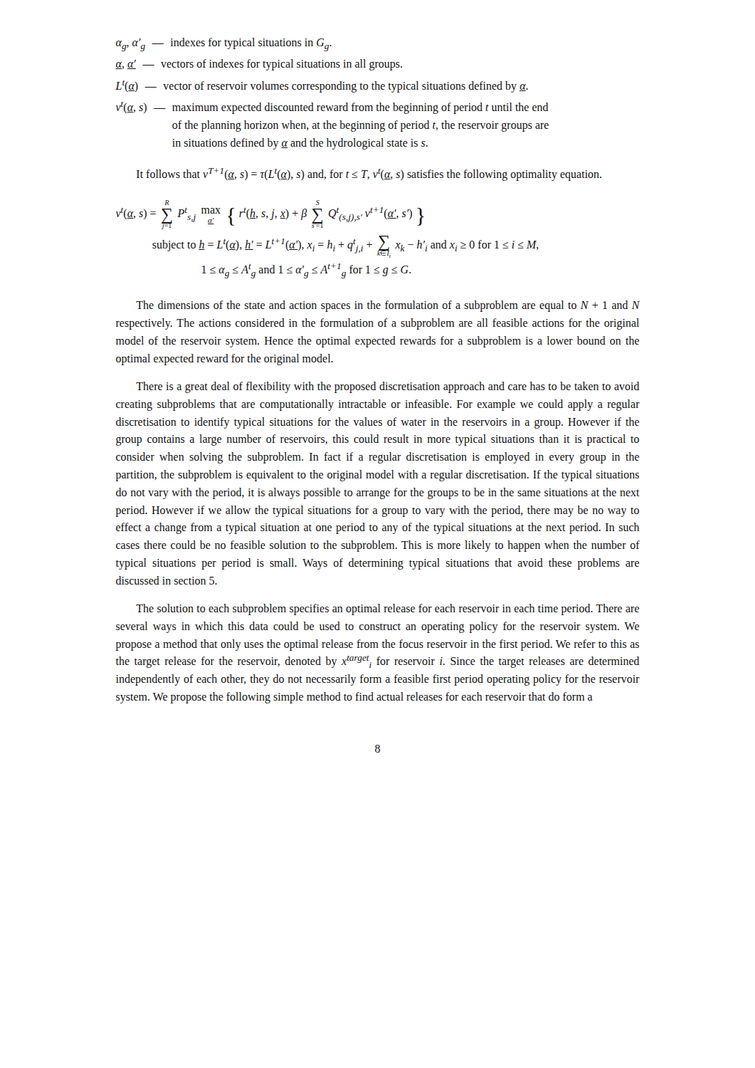αg, α′g — indexes for typical situations in Gg.
α, α′ — vectors of indexes for typical situations in all groups.
Lt(α) — vector of reservoir volumes corresponding to the typical situations defined by α.
νt(α, s) — maximum expected discounted reward from the beginning of period t until the end of the planning horizon when, at the beginning of period t, the reservoir groups are in situations defined by α and the hydrological state is s.
It follows that νT+1(α, s) = τ(Lt(α), s) and, for t ≤ T, νt(α, s) satisfies the following optimality equation.
νt(α, s) = R∑j=1 Pts,j max α′ { rt(h, s, j, x) + β S∑s′=1 Qt(s,j),s′ νt+1(α′, s′) }
subject to h = Lt(α), h′ = Lt+1(α′), xi = hi + qtj,i + ∑k∈Ii xk − h′i and xi ≥ 0 for 1 ≤ i ≤ M,
1 ≤ αg ≤ Atg and 1 ≤ α′g ≤ At+1g for 1 ≤ g ≤ G.
The dimensions of the state and action spaces in the formulation of a subproblem are equal to N + 1 and N respectively. The actions considered in the formulation of a subproblem are all feasible actions for the original model of the reservoir system. Hence the optimal expected rewards for a subproblem is a lower bound on the optimal expected reward for the original model.
There is a great deal of flexibility with the proposed discretisation approach and care has to be taken to avoid creating subproblems that are computationally intractable or infeasible. For example we could apply a regular discretisation to identify typical situations for the values of water in the reservoirs in a group. However if the group contains a large number of reservoirs, this could result in more typical situations than it is practical to consider when solving the subproblem. In fact if a regular discretisation is employed in every group in the partition, the subproblem is equivalent to the original model with a regular discretisation. If the typical situations do not vary with the period, it is always possible to arrange for the groups to be in the same situations at the next period. However if we allow the typical situations for a group to vary with the period, there may be no way to effect a change from a typical situation at one period to any of the typical situations at the next period. In such cases there could be no feasible solution to the subproblem. This is more likely to happen when the number of typical situations per period is small. Ways of determining typical situations that avoid these problems are discussed in section 5.
The solution to each subproblem specifies an optimal release for each reservoir in each time period. There are several ways in which this data could be used to construct an operating policy for the reservoir system. We propose a method that only uses the optimal release from the focus reservoir in the first period. We refer to this as the target release for the reservoir, denoted by xtargeti for reservoir i. Since the target releases are determined independently of each other, they do not necessarily form a feasible first period operating policy for the reservoir system. We propose the following simple method to find actual releases for each reservoir that do form a
8